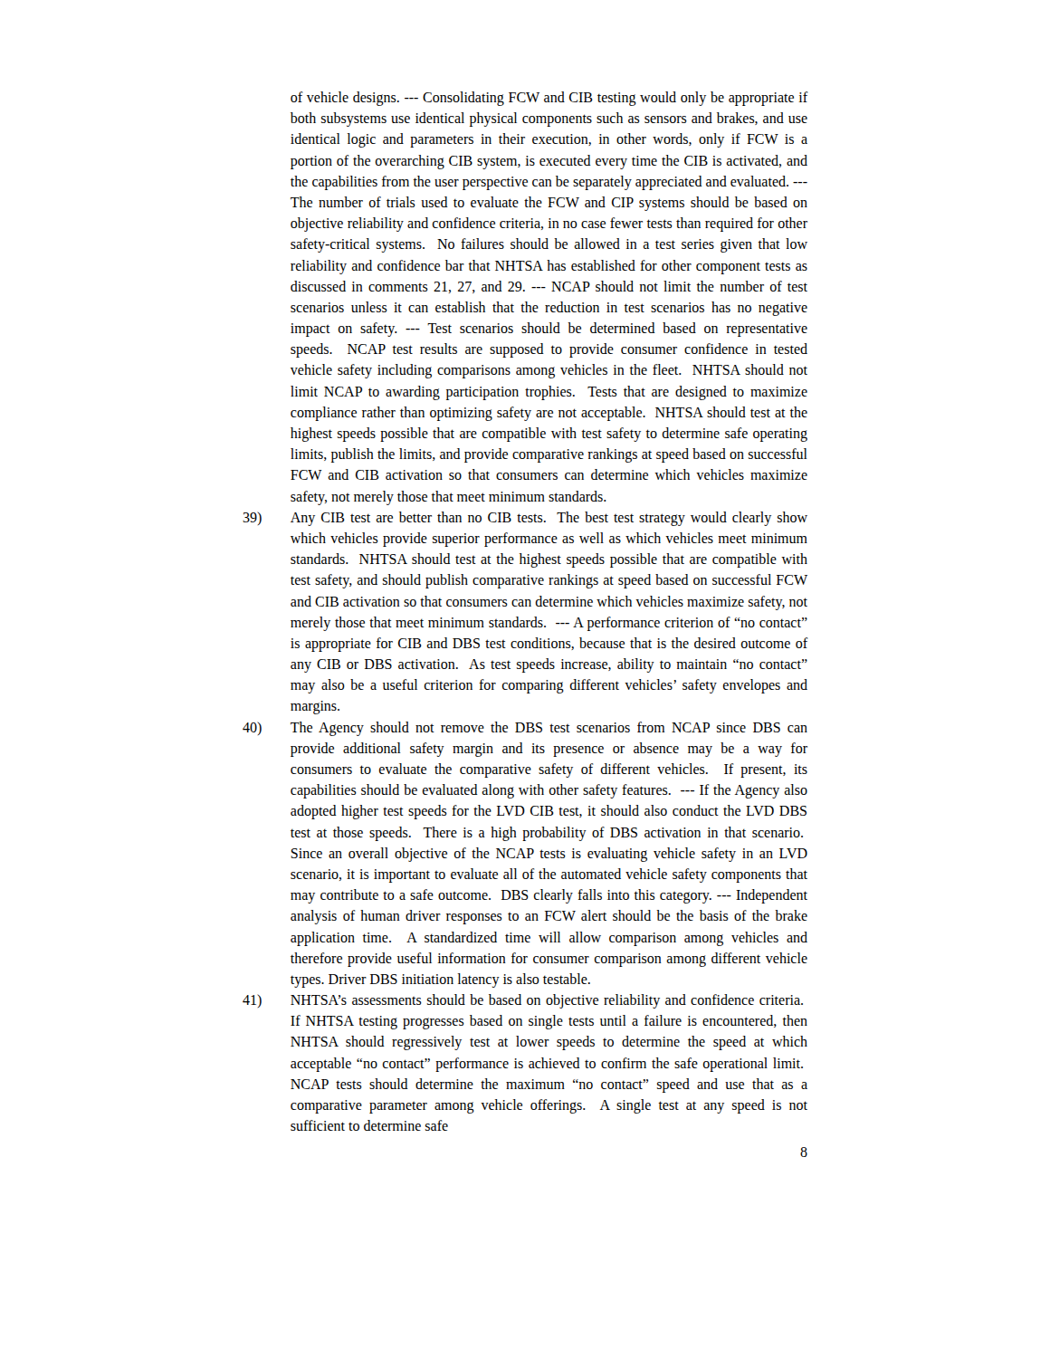of vehicle designs. --- Consolidating FCW and CIB testing would only be appropriate if both subsystems use identical physical components such as sensors and brakes, and use identical logic and parameters in their execution, in other words, only if FCW is a portion of the overarching CIB system, is executed every time the CIB is activated, and the capabilities from the user perspective can be separately appreciated and evaluated. --- The number of trials used to evaluate the FCW and CIP systems should be based on objective reliability and confidence criteria, in no case fewer tests than required for other safety-critical systems. No failures should be allowed in a test series given that low reliability and confidence bar that NHTSA has established for other component tests as discussed in comments 21, 27, and 29. --- NCAP should not limit the number of test scenarios unless it can establish that the reduction in test scenarios has no negative impact on safety. --- Test scenarios should be determined based on representative speeds. NCAP test results are supposed to provide consumer confidence in tested vehicle safety including comparisons among vehicles in the fleet. NHTSA should not limit NCAP to awarding participation trophies. Tests that are designed to maximize compliance rather than optimizing safety are not acceptable. NHTSA should test at the highest speeds possible that are compatible with test safety to determine safe operating limits, publish the limits, and provide comparative rankings at speed based on successful FCW and CIB activation so that consumers can determine which vehicles maximize safety, not merely those that meet minimum standards.
39) Any CIB test are better than no CIB tests. The best test strategy would clearly show which vehicles provide superior performance as well as which vehicles meet minimum standards. NHTSA should test at the highest speeds possible that are compatible with test safety, and should publish comparative rankings at speed based on successful FCW and CIB activation so that consumers can determine which vehicles maximize safety, not merely those that meet minimum standards. --- A performance criterion of “no contact” is appropriate for CIB and DBS test conditions, because that is the desired outcome of any CIB or DBS activation. As test speeds increase, ability to maintain “no contact” may also be a useful criterion for comparing different vehicles’ safety envelopes and margins.
40) The Agency should not remove the DBS test scenarios from NCAP since DBS can provide additional safety margin and its presence or absence may be a way for consumers to evaluate the comparative safety of different vehicles. If present, its capabilities should be evaluated along with other safety features. --- If the Agency also adopted higher test speeds for the LVD CIB test, it should also conduct the LVD DBS test at those speeds. There is a high probability of DBS activation in that scenario. Since an overall objective of the NCAP tests is evaluating vehicle safety in an LVD scenario, it is important to evaluate all of the automated vehicle safety components that may contribute to a safe outcome. DBS clearly falls into this category. --- Independent analysis of human driver responses to an FCW alert should be the basis of the brake application time. A standardized time will allow comparison among vehicles and therefore provide useful information for consumer comparison among different vehicle types. Driver DBS initiation latency is also testable.
41) NHTSA’s assessments should be based on objective reliability and confidence criteria. If NHTSA testing progresses based on single tests until a failure is encountered, then NHTSA should regressively test at lower speeds to determine the speed at which acceptable “no contact” performance is achieved to confirm the safe operational limit. NCAP tests should determine the maximum “no contact” speed and use that as a comparative parameter among vehicle offerings. A single test at any speed is not sufficient to determine safe
8